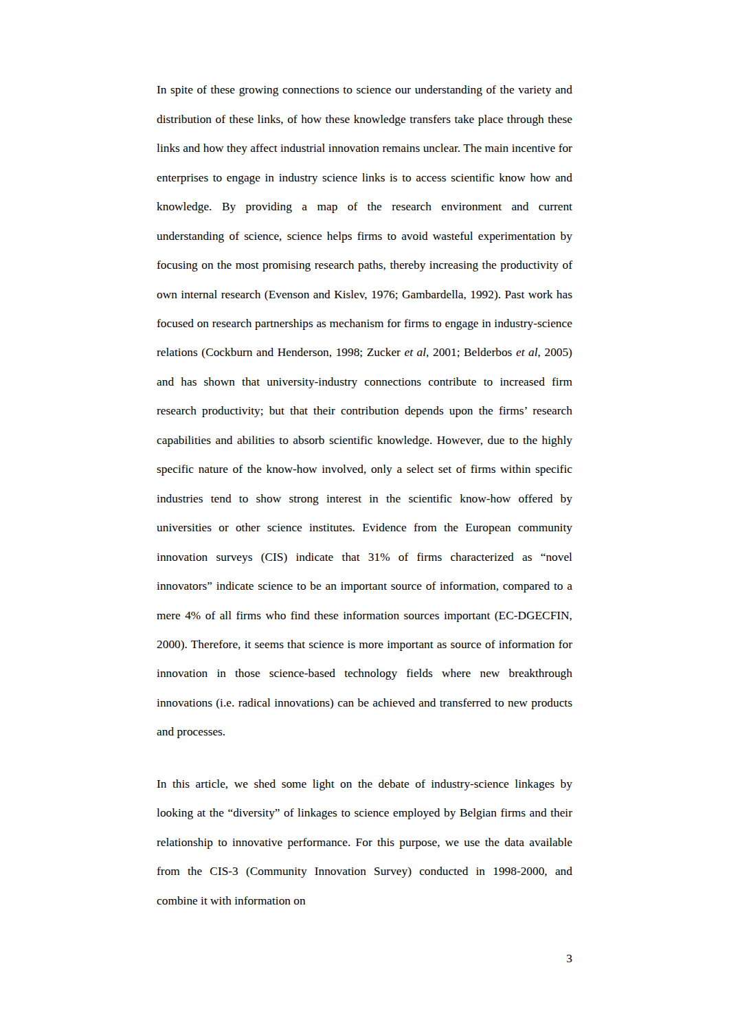In spite of these growing connections to science our understanding of the variety and distribution of these links, of how these knowledge transfers take place through these links and how they affect industrial innovation remains unclear. The main incentive for enterprises to engage in industry science links is to access scientific know how and knowledge. By providing a map of the research environment and current understanding of science, science helps firms to avoid wasteful experimentation by focusing on the most promising research paths, thereby increasing the productivity of own internal research (Evenson and Kislev, 1976; Gambardella, 1992). Past work has focused on research partnerships as mechanism for firms to engage in industry-science relations (Cockburn and Henderson, 1998; Zucker et al, 2001; Belderbos et al, 2005) and has shown that university-industry connections contribute to increased firm research productivity; but that their contribution depends upon the firms’ research capabilities and abilities to absorb scientific knowledge. However, due to the highly specific nature of the know-how involved, only a select set of firms within specific industries tend to show strong interest in the scientific know-how offered by universities or other science institutes. Evidence from the European community innovation surveys (CIS) indicate that 31% of firms characterized as “novel innovators” indicate science to be an important source of information, compared to a mere 4% of all firms who find these information sources important (EC-DGECFIN, 2000). Therefore, it seems that science is more important as source of information for innovation in those science-based technology fields where new breakthrough innovations (i.e. radical innovations) can be achieved and transferred to new products and processes.
In this article, we shed some light on the debate of industry-science linkages by looking at the “diversity” of linkages to science employed by Belgian firms and their relationship to innovative performance. For this purpose, we use the data available from the CIS-3 (Community Innovation Survey) conducted in 1998-2000, and combine it with information on
3